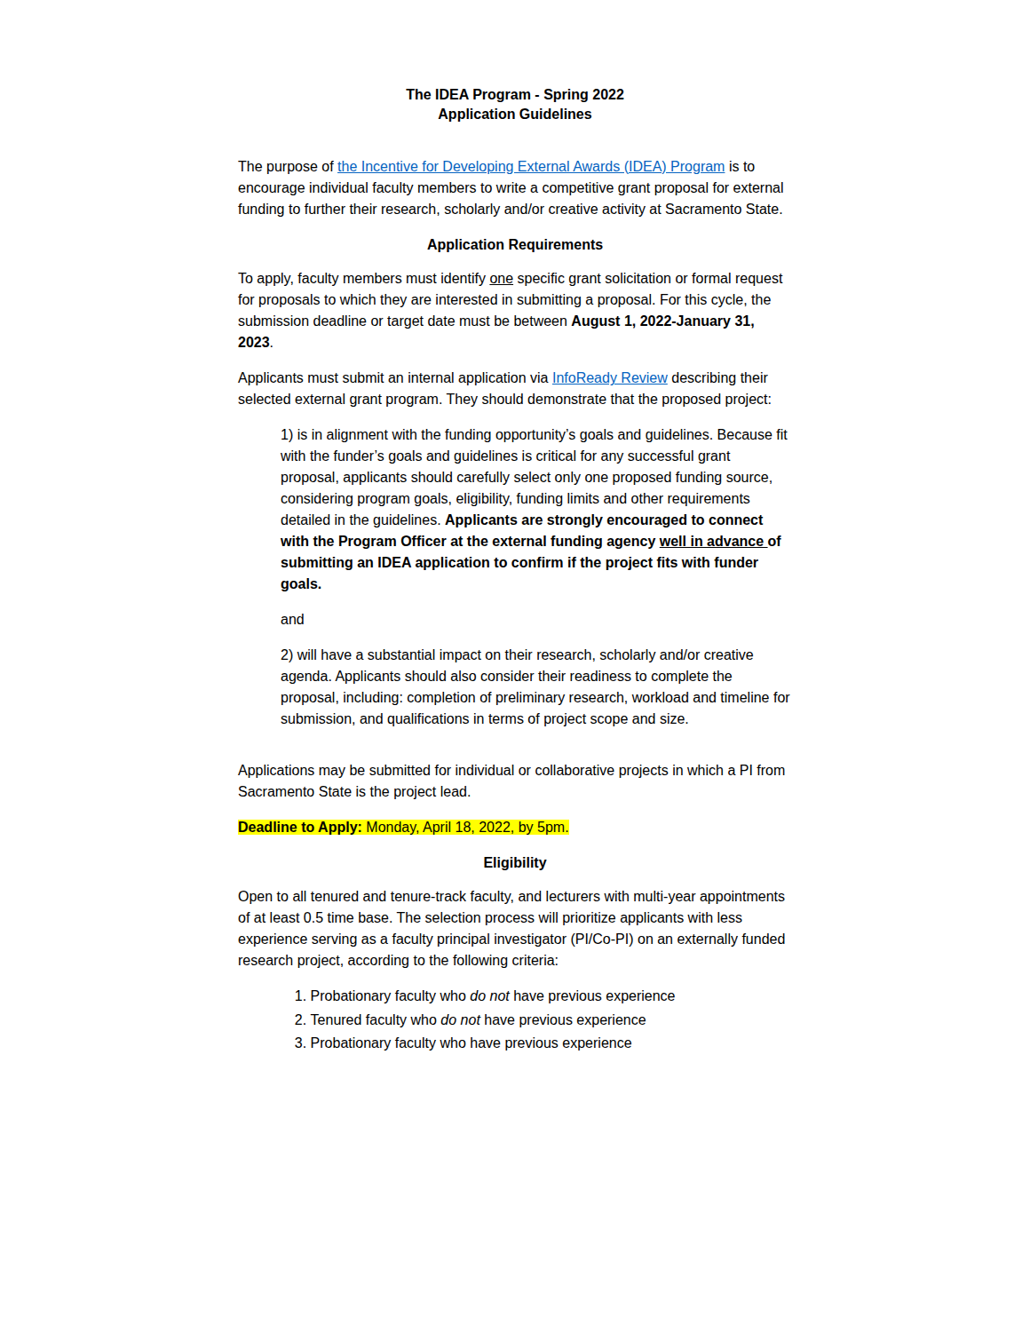The IDEA Program - Spring 2022
Application Guidelines
The purpose of the Incentive for Developing External Awards (IDEA) Program is to encourage individual faculty members to write a competitive grant proposal for external funding to further their research, scholarly and/or creative activity at Sacramento State.
Application Requirements
To apply, faculty members must identify one specific grant solicitation or formal request for proposals to which they are interested in submitting a proposal. For this cycle, the submission deadline or target date must be between August 1, 2022-January 31, 2023.
Applicants must submit an internal application via InfoReady Review describing their selected external grant program. They should demonstrate that the proposed project:
1) is in alignment with the funding opportunity’s goals and guidelines. Because fit with the funder’s goals and guidelines is critical for any successful grant proposal, applicants should carefully select only one proposed funding source, considering program goals, eligibility, funding limits and other requirements detailed in the guidelines. Applicants are strongly encouraged to connect with the Program Officer at the external funding agency well in advance of submitting an IDEA application to confirm if the project fits with funder goals.
and
2) will have a substantial impact on their research, scholarly and/or creative agenda. Applicants should also consider their readiness to complete the proposal, including: completion of preliminary research, workload and timeline for submission, and qualifications in terms of project scope and size.
Applications may be submitted for individual or collaborative projects in which a PI from Sacramento State is the project lead.
Deadline to Apply: Monday, April 18, 2022, by 5pm.
Eligibility
Open to all tenured and tenure-track faculty, and lecturers with multi-year appointments of at least 0.5 time base. The selection process will prioritize applicants with less experience serving as a faculty principal investigator (PI/Co-PI) on an externally funded research project, according to the following criteria:
Probationary faculty who do not have previous experience
Tenured faculty who do not have previous experience
Probationary faculty who have previous experience